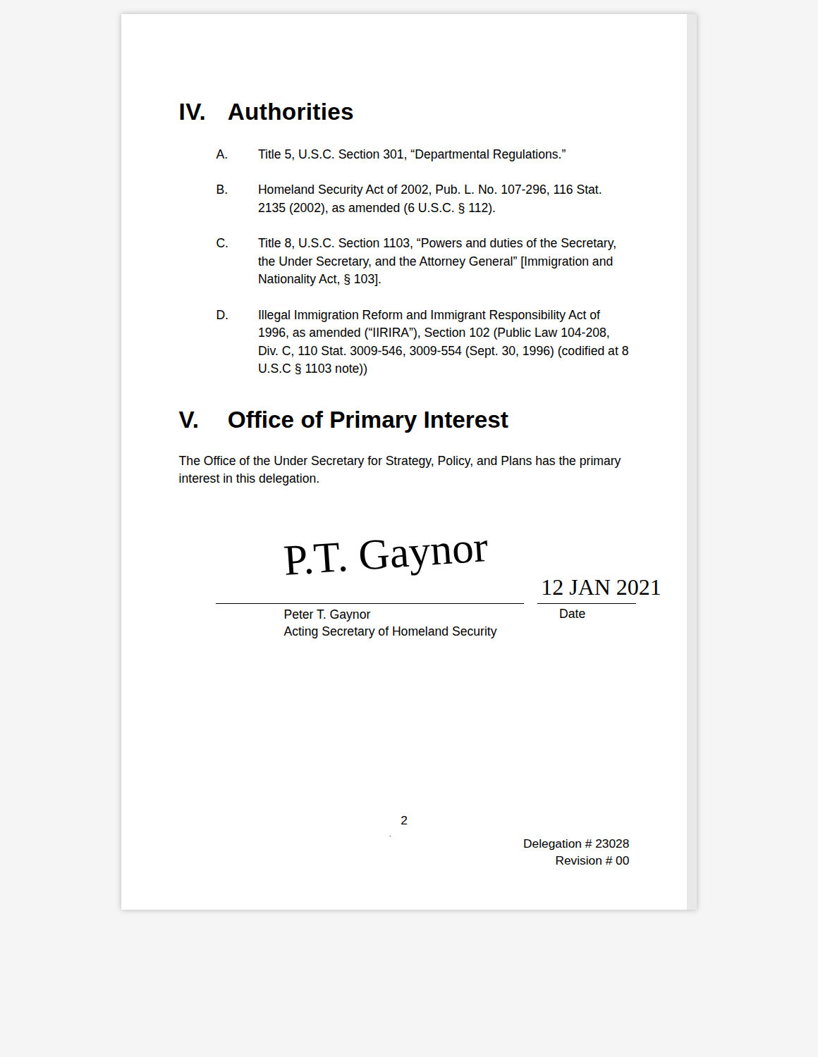IV. Authorities
A. Title 5, U.S.C. Section 301, “Departmental Regulations.”
B. Homeland Security Act of 2002, Pub. L. No. 107-296, 116 Stat. 2135 (2002), as amended (6 U.S.C. § 112).
C. Title 8, U.S.C. Section 1103, “Powers and duties of the Secretary, the Under Secretary, and the Attorney General” [Immigration and Nationality Act, § 103].
D. Illegal Immigration Reform and Immigrant Responsibility Act of 1996, as amended (“IIRIRA”), Section 102 (Public Law 104-208, Div. C, 110 Stat. 3009-546, 3009-554 (Sept. 30, 1996) (codified at 8 U.S.C § 1103 note))
V. Office of Primary Interest
The Office of the Under Secretary for Strategy, Policy, and Plans has the primary interest in this delegation.
P.T. Gaynor
12 JAN 2021
Peter T. Gaynor
Acting Secretary of Homeland Security
Date
2
Delegation # 23028
Revision # 00
·